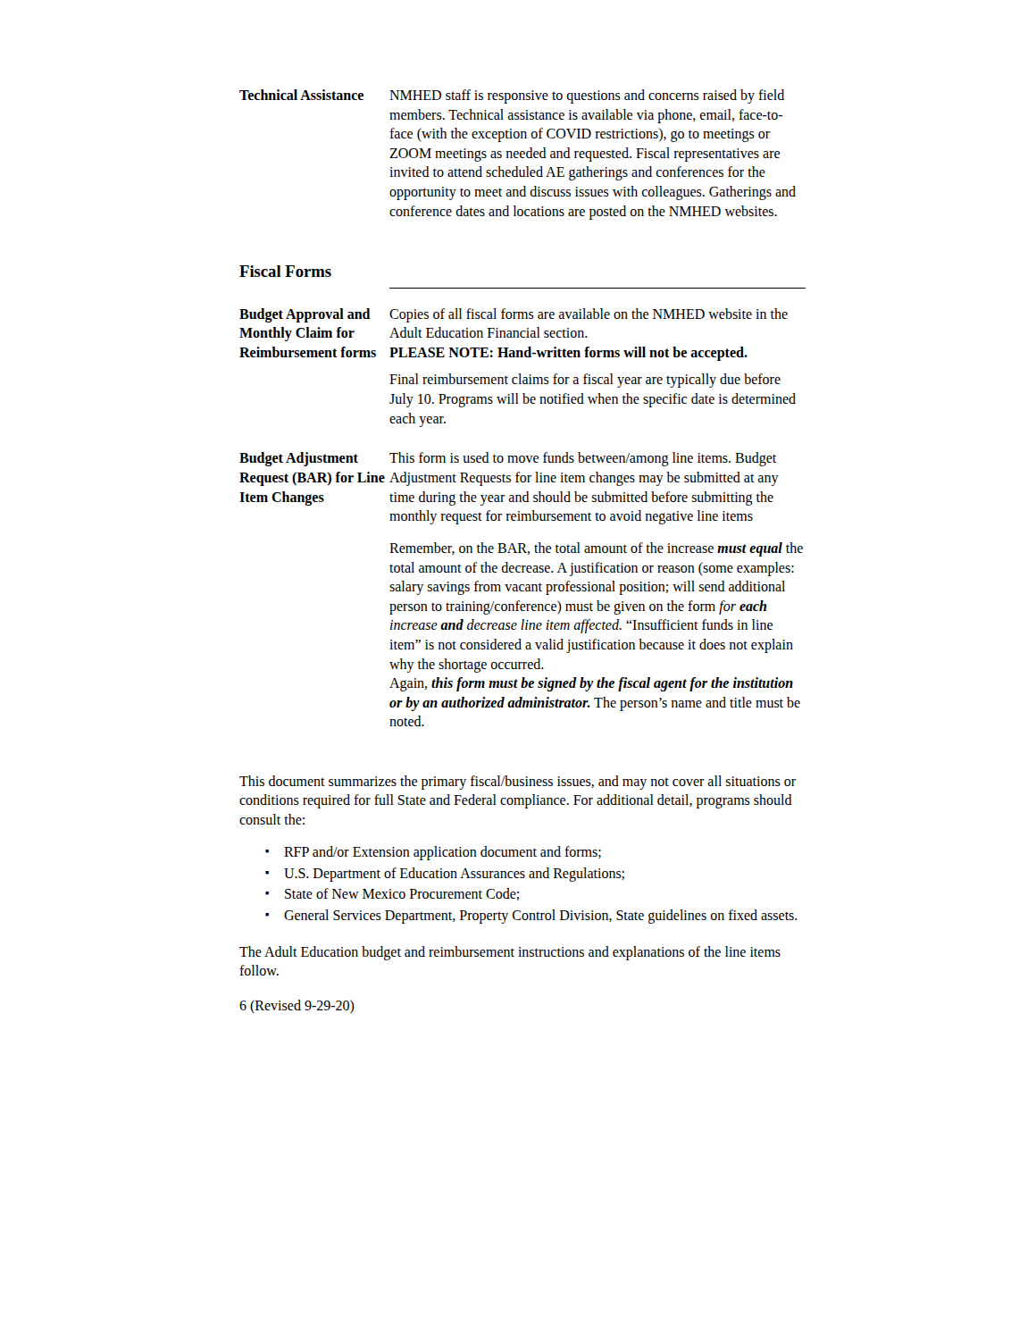| Technical Assistance | NMHED staff is responsive to questions and concerns raised by field members. Technical assistance is available via phone, email, face-to-face (with the exception of COVID restrictions), go to meetings or ZOOM meetings as needed and requested. Fiscal representatives are invited to attend scheduled AE gatherings and conferences for the opportunity to meet and discuss issues with colleagues. Gatherings and conference dates and locations are posted on the NMHED websites. |
Fiscal Forms
| Budget Approval and Monthly Claim for Reimbursement forms | Copies of all fiscal forms are available on the NMHED website in the Adult Education Financial section. PLEASE NOTE: Hand-written forms will not be accepted. Final reimbursement claims for a fiscal year are typically due before July 10. Programs will be notified when the specific date is determined each year. |
| Budget Adjustment Request (BAR) for Line Item Changes | This form is used to move funds between/among line items. Budget Adjustment Requests for line item changes may be submitted at any time during the year and should be submitted before submitting the monthly request for reimbursement to avoid negative line items Remember, on the BAR, the total amount of the increase must equal the total amount of the decrease. A justification or reason (some examples: salary savings from vacant professional position; will send additional person to training/conference) must be given on the form for each increase and decrease line item affected. “Insufficient funds in line item” is not considered a valid justification because it does not explain why the shortage occurred. Again, this form must be signed by the fiscal agent for the institution or by an authorized administrator. The person’s name and title must be noted. |
This document summarizes the primary fiscal/business issues, and may not cover all situations or conditions required for full State and Federal compliance. For additional detail, programs should consult the:
RFP and/or Extension application document and forms;
U.S. Department of Education Assurances and Regulations;
State of New Mexico Procurement Code;
General Services Department, Property Control Division, State guidelines on fixed assets.
The Adult Education budget and reimbursement instructions and explanations of the line items follow.
6 (Revised 9-29-20)